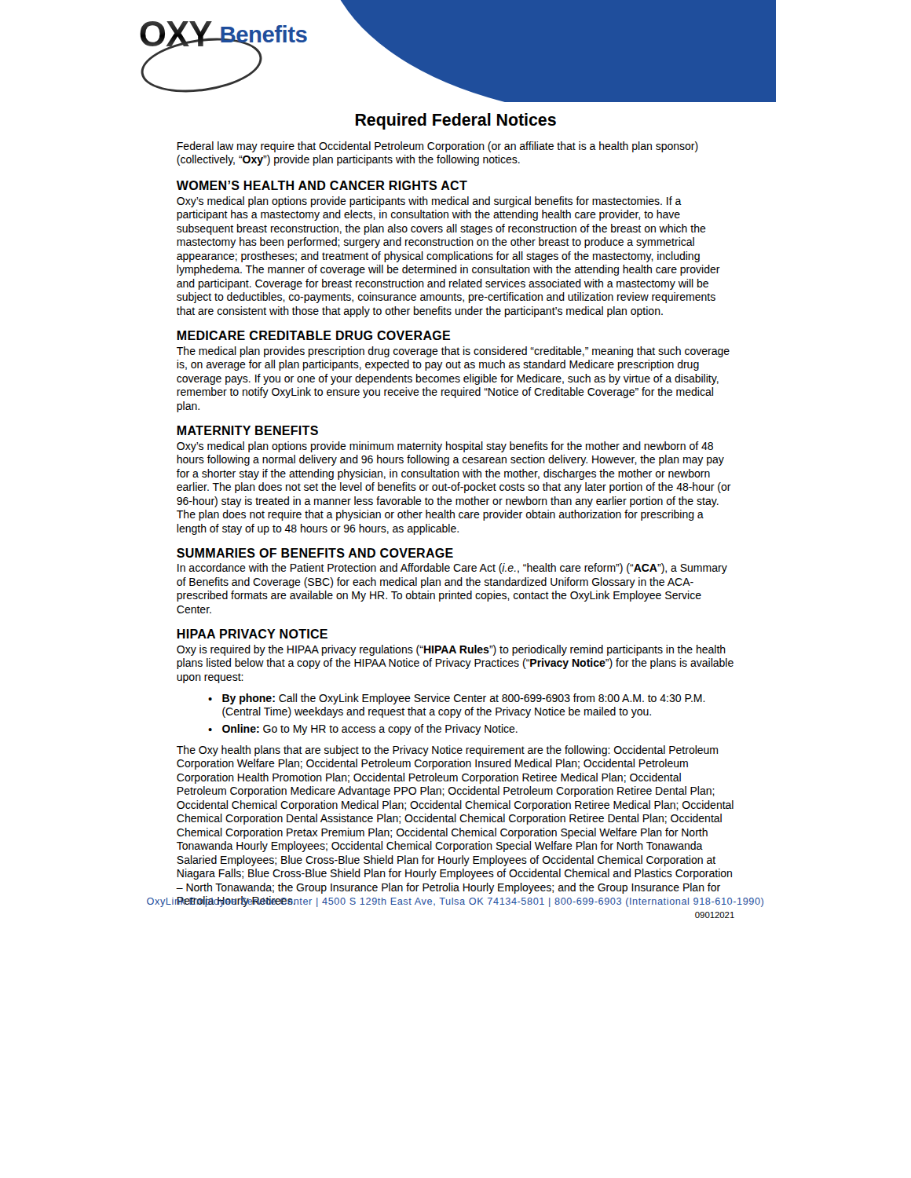OXY Benefits
Required Federal Notices
Federal law may require that Occidental Petroleum Corporation (or an affiliate that is a health plan sponsor) (collectively, “Oxy”) provide plan participants with the following notices.
WOMEN’S HEALTH AND CANCER RIGHTS ACT
Oxy’s medical plan options provide participants with medical and surgical benefits for mastectomies. If a participant has a mastectomy and elects, in consultation with the attending health care provider, to have subsequent breast reconstruction, the plan also covers all stages of reconstruction of the breast on which the mastectomy has been performed; surgery and reconstruction on the other breast to produce a symmetrical appearance; prostheses; and treatment of physical complications for all stages of the mastectomy, including lymphedema. The manner of coverage will be determined in consultation with the attending health care provider and participant. Coverage for breast reconstruction and related services associated with a mastectomy will be subject to deductibles, co-payments, coinsurance amounts, pre-certification and utilization review requirements that are consistent with those that apply to other benefits under the participant’s medical plan option.
MEDICARE CREDITABLE DRUG COVERAGE
The medical plan provides prescription drug coverage that is considered “creditable,” meaning that such coverage is, on average for all plan participants, expected to pay out as much as standard Medicare prescription drug coverage pays. If you or one of your dependents becomes eligible for Medicare, such as by virtue of a disability, remember to notify OxyLink to ensure you receive the required “Notice of Creditable Coverage” for the medical plan.
MATERNITY BENEFITS
Oxy’s medical plan options provide minimum maternity hospital stay benefits for the mother and newborn of 48 hours following a normal delivery and 96 hours following a cesarean section delivery. However, the plan may pay for a shorter stay if the attending physician, in consultation with the mother, discharges the mother or newborn earlier. The plan does not set the level of benefits or out-of-pocket costs so that any later portion of the 48-hour (or 96-hour) stay is treated in a manner less favorable to the mother or newborn than any earlier portion of the stay. The plan does not require that a physician or other health care provider obtain authorization for prescribing a length of stay of up to 48 hours or 96 hours, as applicable.
SUMMARIES OF BENEFITS AND COVERAGE
In accordance with the Patient Protection and Affordable Care Act (i.e., “health care reform”) (“ACA”), a Summary of Benefits and Coverage (SBC) for each medical plan and the standardized Uniform Glossary in the ACA-prescribed formats are available on My HR. To obtain printed copies, contact the OxyLink Employee Service Center.
HIPAA PRIVACY NOTICE
Oxy is required by the HIPAA privacy regulations (“HIPAA Rules”) to periodically remind participants in the health plans listed below that a copy of the HIPAA Notice of Privacy Practices (“Privacy Notice”) for the plans is available upon request:
By phone: Call the OxyLink Employee Service Center at 800-699-6903 from 8:00 A.M. to 4:30 P.M. (Central Time) weekdays and request that a copy of the Privacy Notice be mailed to you.
Online: Go to My HR to access a copy of the Privacy Notice.
The Oxy health plans that are subject to the Privacy Notice requirement are the following: Occidental Petroleum Corporation Welfare Plan; Occidental Petroleum Corporation Insured Medical Plan; Occidental Petroleum Corporation Health Promotion Plan; Occidental Petroleum Corporation Retiree Medical Plan; Occidental Petroleum Corporation Medicare Advantage PPO Plan; Occidental Petroleum Corporation Retiree Dental Plan; Occidental Chemical Corporation Medical Plan; Occidental Chemical Corporation Retiree Medical Plan; Occidental Chemical Corporation Dental Assistance Plan; Occidental Chemical Corporation Retiree Dental Plan; Occidental Chemical Corporation Pretax Premium Plan; Occidental Chemical Corporation Special Welfare Plan for North Tonawanda Hourly Employees; Occidental Chemical Corporation Special Welfare Plan for North Tonawanda Salaried Employees; Blue Cross-Blue Shield Plan for Hourly Employees of Occidental Chemical Corporation at Niagara Falls; Blue Cross-Blue Shield Plan for Hourly Employees of Occidental Chemical and Plastics Corporation – North Tonawanda; the Group Insurance Plan for Petrolia Hourly Employees; and the Group Insurance Plan for Petrolia Hourly Retirees.
OxyLink Employee Service Center | 4500 S 129th East Ave, Tulsa OK 74134-5801 | 800-699-6903 (International 918-610-1990)
09012021